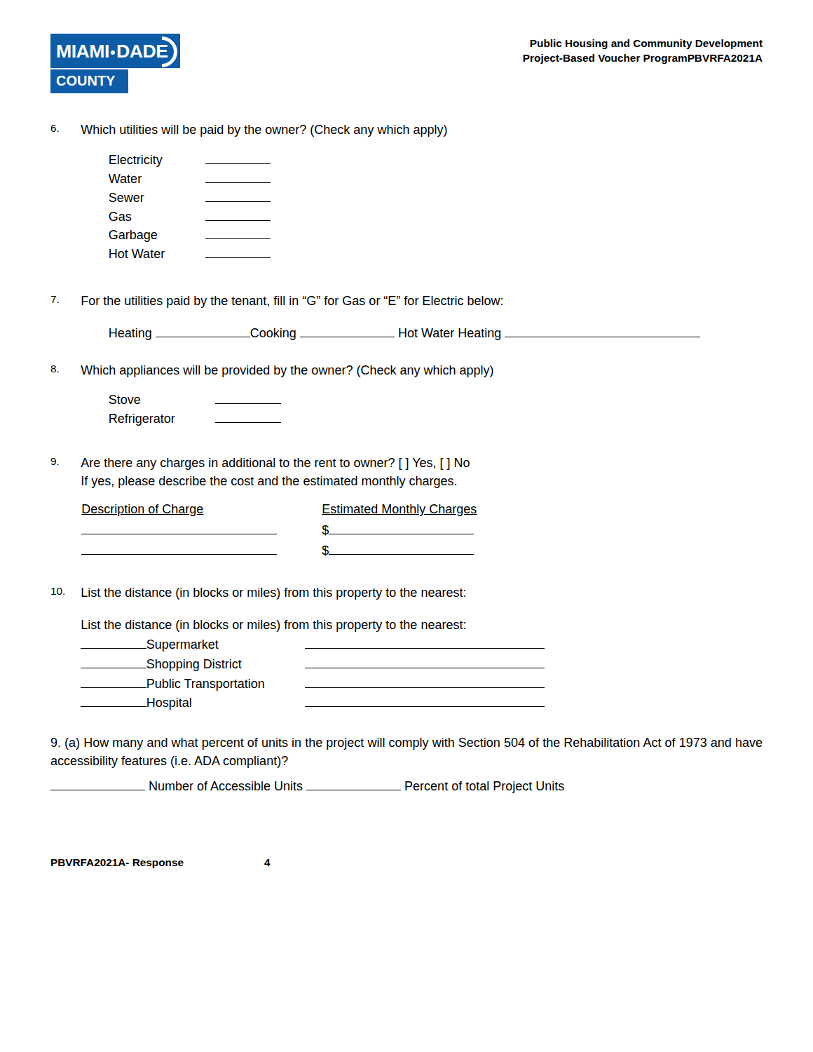MIAMI DADE
COUNTY
Public Housing and Community Development
Project-Based Voucher ProgramPBVRFA2021A
6. Which utilities will be paid by the owner? (Check any which apply)
| Electricity | |
| Water | |
| Sewer | |
| Gas | |
| Garbage | |
| Hot Water | |
7. For the utilities paid by the tenant, fill in “G” for Gas or “E” for Electric below:
Heating Cooking Hot Water Heating
8. Which appliances will be provided by the owner? (Check any which apply)
| Stove | |
| Refrigerator | |
9. Are there any charges in additional to the rent to owner? [ ] Yes, [ ] No
If yes, please describe the cost and the estimated monthly charges.
| Description of Charge | Estimated Monthly Charges |
| --- | --- |
| | $ |
| | $ |
10. List the distance (in blocks or miles) from this property to the nearest:
List the distance (in blocks or miles) from this property to the nearest:
| Supermarket | |
| Shopping District | |
| Public Transportation | |
| Hospital | |
9. (a) How many and what percent of units in the project will comply with Section 504 of the Rehabilitation Act of 1973 and have accessibility features (i.e. ADA compliant)?
Number of Accessible Units Percent of total Project Units
PBVRFA2021A- Response 4